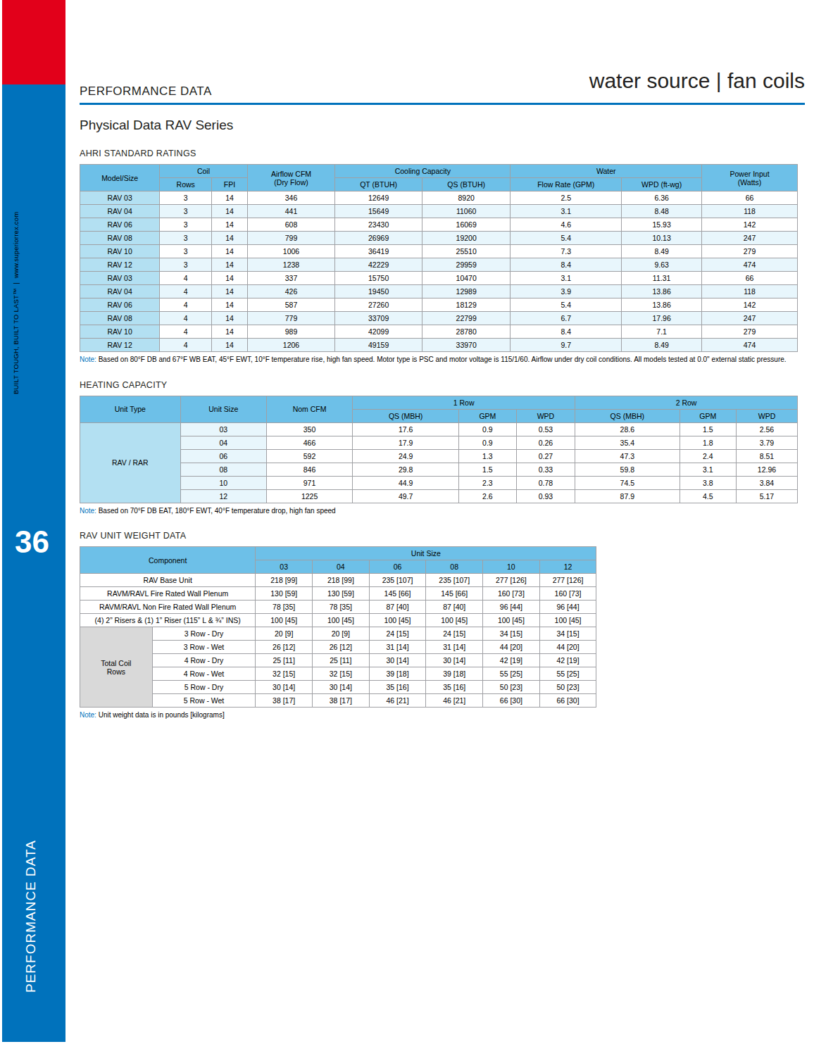36
PERFORMANCE DATA
BUILT TOUGH, BUILT TO LAST™ | www.superiorrex.com
PERFORMANCE DATA water source | fan coils
Physical Data RAV Series
AHRI STANDARD RATINGS
| Model/Size | Coil | Airflow CFM (Dry Flow) | Cooling Capacity | Water | Power Input (Watts) |
| --- | --- | --- | --- | --- | --- |
| Rows | FPI | QT (BTUH) | QS (BTUH) | Flow Rate (GPM) | WPD (ft-wg) |
| RAV 03 | 3 | 14 | 346 | 12649 | 8920 | 2.5 | 6.36 | 66 |
| RAV 04 | 3 | 14 | 441 | 15649 | 11060 | 3.1 | 8.48 | 118 |
| RAV 06 | 3 | 14 | 608 | 23430 | 16069 | 4.6 | 15.93 | 142 |
| RAV 08 | 3 | 14 | 799 | 26969 | 19200 | 5.4 | 10.13 | 247 |
| RAV 10 | 3 | 14 | 1006 | 36419 | 25510 | 7.3 | 8.49 | 279 |
| RAV 12 | 3 | 14 | 1238 | 42229 | 29959 | 8.4 | 9.63 | 474 |
| RAV 03 | 4 | 14 | 337 | 15750 | 10470 | 3.1 | 11.31 | 66 |
| RAV 04 | 4 | 14 | 426 | 19450 | 12989 | 3.9 | 13.86 | 118 |
| RAV 06 | 4 | 14 | 587 | 27260 | 18129 | 5.4 | 13.86 | 142 |
| RAV 08 | 4 | 14 | 779 | 33709 | 22799 | 6.7 | 17.96 | 247 |
| RAV 10 | 4 | 14 | 989 | 42099 | 28780 | 8.4 | 7.1 | 279 |
| RAV 12 | 4 | 14 | 1206 | 49159 | 33970 | 9.7 | 8.49 | 474 |
Note: Based on 80°F DB and 67°F WB EAT, 45°F EWT, 10°F temperature rise, high fan speed. Motor type is PSC and motor voltage is 115/1/60. Airflow under dry coil conditions. All models tested at 0.0" external static pressure.
HEATING CAPACITY
| Unit Type | Unit Size | Nom CFM | 1 Row | 2 Row |
| --- | --- | --- | --- | --- |
| QS (MBH) | GPM | WPD | QS (MBH) | GPM | WPD |
| RAV / RAR | 03 | 350 | 17.6 | 0.9 | 0.53 | 28.6 | 1.5 | 2.56 |
| 04 | 466 | 17.9 | 0.9 | 0.26 | 35.4 | 1.8 | 3.79 |
| 06 | 592 | 24.9 | 1.3 | 0.27 | 47.3 | 2.4 | 8.51 |
| 08 | 846 | 29.8 | 1.5 | 0.33 | 59.8 | 3.1 | 12.96 |
| 10 | 971 | 44.9 | 2.3 | 0.78 | 74.5 | 3.8 | 3.84 |
| 12 | 1225 | 49.7 | 2.6 | 0.93 | 87.9 | 4.5 | 5.17 |
Note: Based on 70°F DB EAT, 180°F EWT, 40°F temperature drop, high fan speed
RAV UNIT WEIGHT DATA
| Component | Unit Size |
| --- | --- |
| 03 | 04 | 06 | 08 | 10 | 12 |
| RAV Base Unit | 218 [99] | 218 [99] | 235 [107] | 235 [107] | 277 [126] | 277 [126] |
| RAVM/RAVL Fire Rated Wall Plenum | 130 [59] | 130 [59] | 145 [66] | 145 [66] | 160 [73] | 160 [73] |
| RAVM/RAVL Non Fire Rated Wall Plenum | 78 [35] | 78 [35] | 87 [40] | 87 [40] | 96 [44] | 96 [44] |
| (4) 2” Risers & (1) 1” Riser (115” L & ¾” INS) | 100 [45] | 100 [45] | 100 [45] | 100 [45] | 100 [45] | 100 [45] |
| Total Coil Rows | 3 Row - Dry | 20 [9] | 20 [9] | 24 [15] | 24 [15] | 34 [15] | 34 [15] |
| 3 Row - Wet | 26 [12] | 26 [12] | 31 [14] | 31 [14] | 44 [20] | 44 [20] |
| 4 Row - Dry | 25 [11] | 25 [11] | 30 [14] | 30 [14] | 42 [19] | 42 [19] |
| 4 Row - Wet | 32 [15] | 32 [15] | 39 [18] | 39 [18] | 55 [25] | 55 [25] |
| 5 Row - Dry | 30 [14] | 30 [14] | 35 [16] | 35 [16] | 50 [23] | 50 [23] |
| 5 Row - Wet | 38 [17] | 38 [17] | 46 [21] | 46 [21] | 66 [30] | 66 [30] |
Note: Unit weight data is in pounds [kilograms]